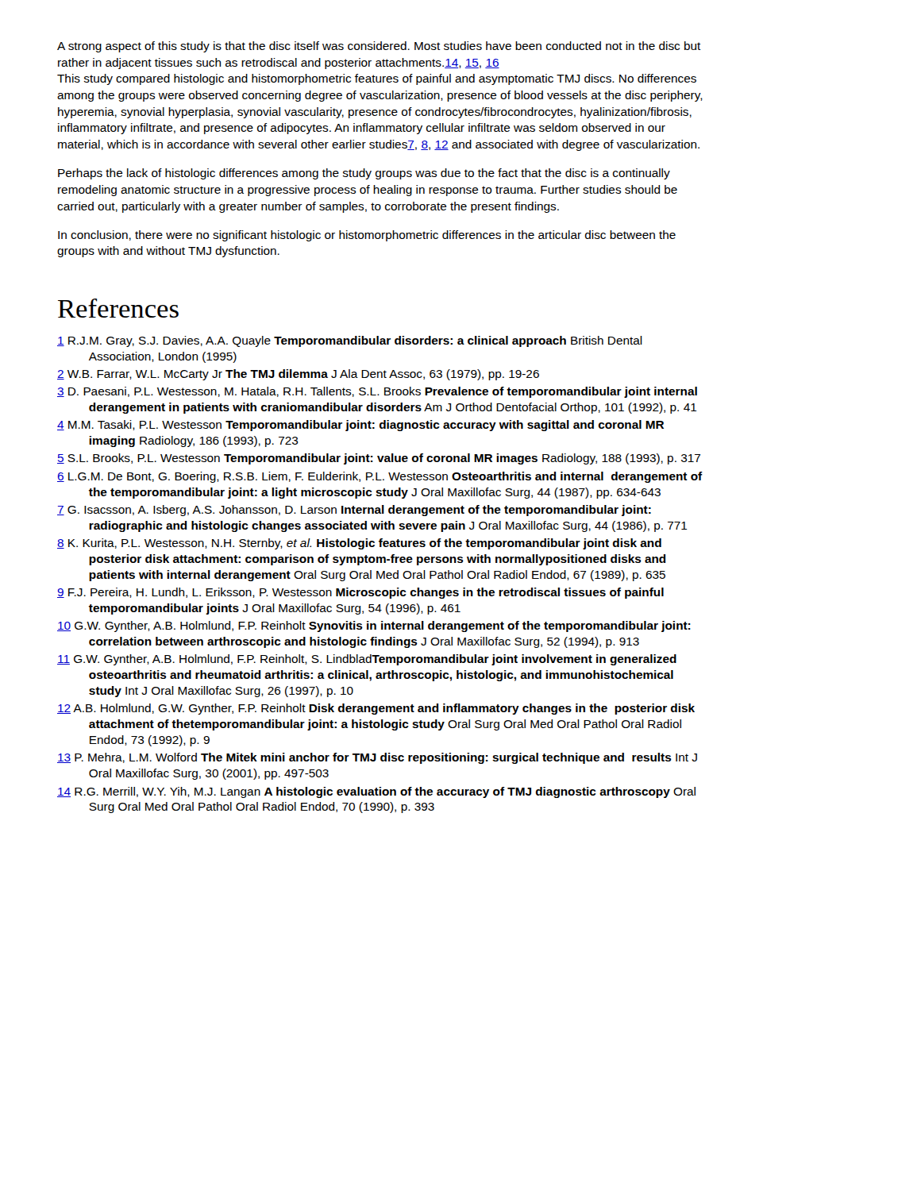A strong aspect of this study is that the disc itself was considered. Most studies have been conducted not in the disc but rather in adjacent tissues such as retrodiscal and posterior attachments.14, 15, 16
This study compared histologic and histomorphometric features of painful and asymptomatic TMJ discs. No differences among the groups were observed concerning degree of vascularization, presence of blood vessels at the disc periphery, hyperemia, synovial hyperplasia, synovial vascularity, presence of condrocytes/fibrocondrocytes, hyalinization/fibrosis, inflammatory infiltrate, and presence of adipocytes. An inflammatory cellular infiltrate was seldom observed in our material, which is in accordance with several other earlier studies7, 8, 12 and associated with degree of vascularization.
Perhaps the lack of histologic differences among the study groups was due to the fact that the disc is a continually remodeling anatomic structure in a progressive process of healing in response to trauma. Further studies should be carried out, particularly with a greater number of samples, to corroborate the present findings.
In conclusion, there were no significant histologic or histomorphometric differences in the articular disc between the groups with and without TMJ dysfunction.
References
1 R.J.M. Gray, S.J. Davies, A.A. Quayle Temporomandibular disorders: a clinical approach British Dental Association, London (1995)
2 W.B. Farrar, W.L. McCarty Jr The TMJ dilemma J Ala Dent Assoc, 63 (1979), pp. 19-26
3 D. Paesani, P.L. Westesson, M. Hatala, R.H. Tallents, S.L. Brooks Prevalence of temporomandibular joint internal derangement in patients with craniomandibular disorders Am J Orthod Dentofacial Orthop, 101 (1992), p. 41
4 M.M. Tasaki, P.L. Westesson Temporomandibular joint: diagnostic accuracy with sagittal and coronal MR imaging Radiology, 186 (1993), p. 723
5 S.L. Brooks, P.L. Westesson Temporomandibular joint: value of coronal MR images Radiology, 188 (1993), p. 317
6 L.G.M. De Bont, G. Boering, R.S.B. Liem, F. Eulderink, P.L. Westesson Osteoarthritis and internal derangement of the temporomandibular joint: a light microscopic study J Oral Maxillofac Surg, 44 (1987), pp. 634-643
7 G. Isacsson, A. Isberg, A.S. Johansson, D. Larson Internal derangement of the temporomandibular joint: radiographic and histologic changes associated with severe pain J Oral Maxillofac Surg, 44 (1986), p. 771
8 K. Kurita, P.L. Westesson, N.H. Sternby, et al. Histologic features of the temporomandibular joint disk and posterior disk attachment: comparison of symptom-free persons with normallypositioned disks and patients with internal derangement Oral Surg Oral Med Oral Pathol Oral Radiol Endod, 67 (1989), p. 635
9 F.J. Pereira, H. Lundh, L. Eriksson, P. Westesson Microscopic changes in the retrodiscal tissues of painful temporomandibular joints J Oral Maxillofac Surg, 54 (1996), p. 461
10 G.W. Gynther, A.B. Holmlund, F.P. Reinholt Synovitis in internal derangement of the temporomandibular joint: correlation between arthroscopic and histologic findings J Oral Maxillofac Surg, 52 (1994), p. 913
11 G.W. Gynther, A.B. Holmlund, F.P. Reinholt, S. LindbladTemporomandibular joint involvement in generalized osteoarthritis and rheumatoid arthritis: a clinical, arthroscopic, histologic, and immunohistochemical study Int J Oral Maxillofac Surg, 26 (1997), p. 10
12 A.B. Holmlund, G.W. Gynther, F.P. Reinholt Disk derangement and inflammatory changes in the posterior disk attachment of thetemporomandibular joint: a histologic study Oral Surg Oral Med Oral Pathol Oral Radiol Endod, 73 (1992), p. 9
13 P. Mehra, L.M. Wolford The Mitek mini anchor for TMJ disc repositioning: surgical technique and results Int J Oral Maxillofac Surg, 30 (2001), pp. 497-503
14 R.G. Merrill, W.Y. Yih, M.J. Langan A histologic evaluation of the accuracy of TMJ diagnostic arthroscopy Oral Surg Oral Med Oral Pathol Oral Radiol Endod, 70 (1990), p. 393